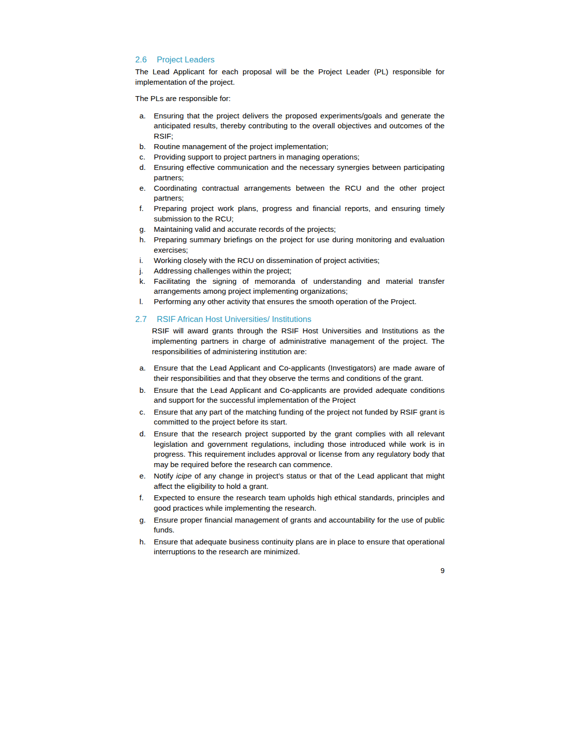2.6 Project Leaders
The Lead Applicant for each proposal will be the Project Leader (PL) responsible for implementation of the project.
The PLs are responsible for:
a. Ensuring that the project delivers the proposed experiments/goals and generate the anticipated results, thereby contributing to the overall objectives and outcomes of the RSIF;
b. Routine management of the project implementation;
c. Providing support to project partners in managing operations;
d. Ensuring effective communication and the necessary synergies between participating partners;
e. Coordinating contractual arrangements between the RCU and the other project partners;
f. Preparing project work plans, progress and financial reports, and ensuring timely submission to the RCU;
g. Maintaining valid and accurate records of the projects;
h. Preparing summary briefings on the project for use during monitoring and evaluation exercises;
i. Working closely with the RCU on dissemination of project activities;
j. Addressing challenges within the project;
k. Facilitating the signing of memoranda of understanding and material transfer arrangements among project implementing organizations;
l. Performing any other activity that ensures the smooth operation of the Project.
2.7 RSIF African Host Universities/ Institutions
RSIF will award grants through the RSIF Host Universities and Institutions as the implementing partners in charge of administrative management of the project. The responsibilities of administering institution are:
a. Ensure that the Lead Applicant and Co-applicants (Investigators) are made aware of their responsibilities and that they observe the terms and conditions of the grant.
b. Ensure that the Lead Applicant and Co-applicants are provided adequate conditions and support for the successful implementation of the Project
c. Ensure that any part of the matching funding of the project not funded by RSIF grant is committed to the project before its start.
d. Ensure that the research project supported by the grant complies with all relevant legislation and government regulations, including those introduced while work is in progress. This requirement includes approval or license from any regulatory body that may be required before the research can commence.
e. Notify icipe of any change in project’s status or that of the Lead applicant that might affect the eligibility to hold a grant.
f. Expected to ensure the research team upholds high ethical standards, principles and good practices while implementing the research.
g. Ensure proper financial management of grants and accountability for the use of public funds.
h. Ensure that adequate business continuity plans are in place to ensure that operational interruptions to the research are minimized.
9